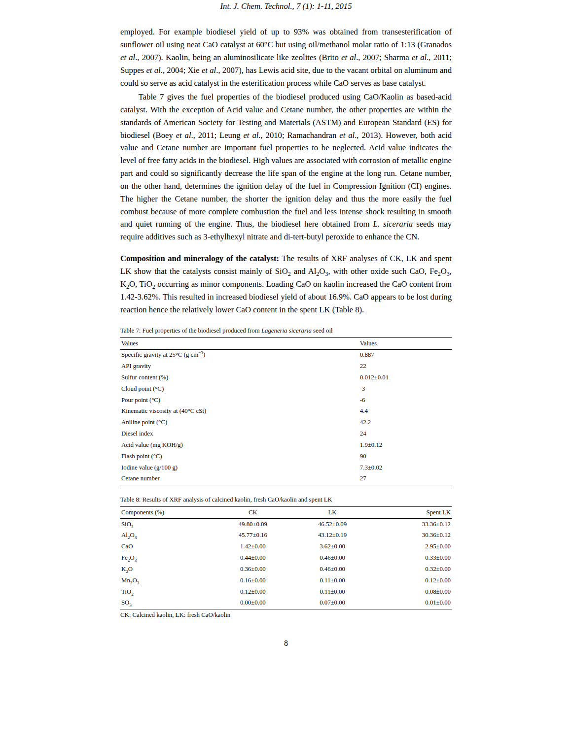Int. J. Chem. Technol., 7 (1): 1-11, 2015
employed. For example biodiesel yield of up to 93% was obtained from transesterification of sunflower oil using neat CaO catalyst at 60°C but using oil/methanol molar ratio of 1:13 (Granados et al., 2007). Kaolin, being an aluminosilicate like zeolites (Brito et al., 2007; Sharma et al., 2011; Suppes et al., 2004; Xie et al., 2007), has Lewis acid site, due to the vacant orbital on aluminum and could so serve as acid catalyst in the esterification process while CaO serves as base catalyst.
Table 7 gives the fuel properties of the biodiesel produced using CaO/Kaolin as based-acid catalyst. With the exception of Acid value and Cetane number, the other properties are within the standards of American Society for Testing and Materials (ASTM) and European Standard (ES) for biodiesel (Boey et al., 2011; Leung et al., 2010; Ramachandran et al., 2013). However, both acid value and Cetane number are important fuel properties to be neglected. Acid value indicates the level of free fatty acids in the biodiesel. High values are associated with corrosion of metallic engine part and could so significantly decrease the life span of the engine at the long run. Cetane number, on the other hand, determines the ignition delay of the fuel in Compression Ignition (CI) engines. The higher the Cetane number, the shorter the ignition delay and thus the more easily the fuel combust because of more complete combustion the fuel and less intense shock resulting in smooth and quiet running of the engine. Thus, the biodiesel here obtained from L. siceraria seeds may require additives such as 3-ethylhexyl nitrate and di-tert-butyl peroxide to enhance the CN.
Composition and mineralogy of the catalyst: The results of XRF analyses of CK, LK and spent LK show that the catalysts consist mainly of SiO2 and Al2O3, with other oxide such CaO, Fe2O3, K2O, TiO2 occurring as minor components. Loading CaO on kaolin increased the CaO content from 1.42-3.62%. This resulted in increased biodiesel yield of about 16.9%. CaO appears to be lost during reaction hence the relatively lower CaO content in the spent LK (Table 8).
Table 7: Fuel properties of the biodiesel produced from Lageneria siceraria seed oil
| Values | Values |
| --- | --- |
| Specific gravity at 25°C (g cm −3 ) | 0.887 |
| API gravity | 22 |
| Sulfur content (%) | 0.012±0.01 |
| Cloud point (°C) | -3 |
| Pour point (°C) | -6 |
| Kinematic viscosity at (40°C cSt) | 4.4 |
| Aniline point (°C) | 42.2 |
| Diesel index | 24 |
| Acid value (mg KOH/g) | 1.9±0.12 |
| Flash point (°C) | 90 |
| Iodine value (g/100 g) | 7.3±0.02 |
| Cetane number | 27 |
Table 8: Results of XRF analysis of calcined kaolin, fresh CaO/kaolin and spent LK
| Components (%) | CK | LK | Spent LK |
| --- | --- | --- | --- |
| SiO 2 | 49.80±0.09 | 46.52±0.09 | 33.36±0.12 |
| Al 2 O 3 | 45.77±0.16 | 43.12±0.19 | 30.36±0.12 |
| CaO | 1.42±0.00 | 3.62±0.00 | 2.95±0.00 |
| Fe 2 O 3 | 0.44±0.00 | 0.46±0.00 | 0.33±0.00 |
| K 2 O | 0.36±0.00 | 0.46±0.00 | 0.32±0.00 |
| Mn 2 O 3 | 0.16±0.00 | 0.11±0.00 | 0.12±0.00 |
| TiO 2 | 0.12±0.00 | 0.11±0.00 | 0.08±0.00 |
| SO 3 | 0.00±0.00 | 0.07±0.00 | 0.01±0.00 |
CK: Calcined kaolin, LK: fresh CaO/kaolin
8